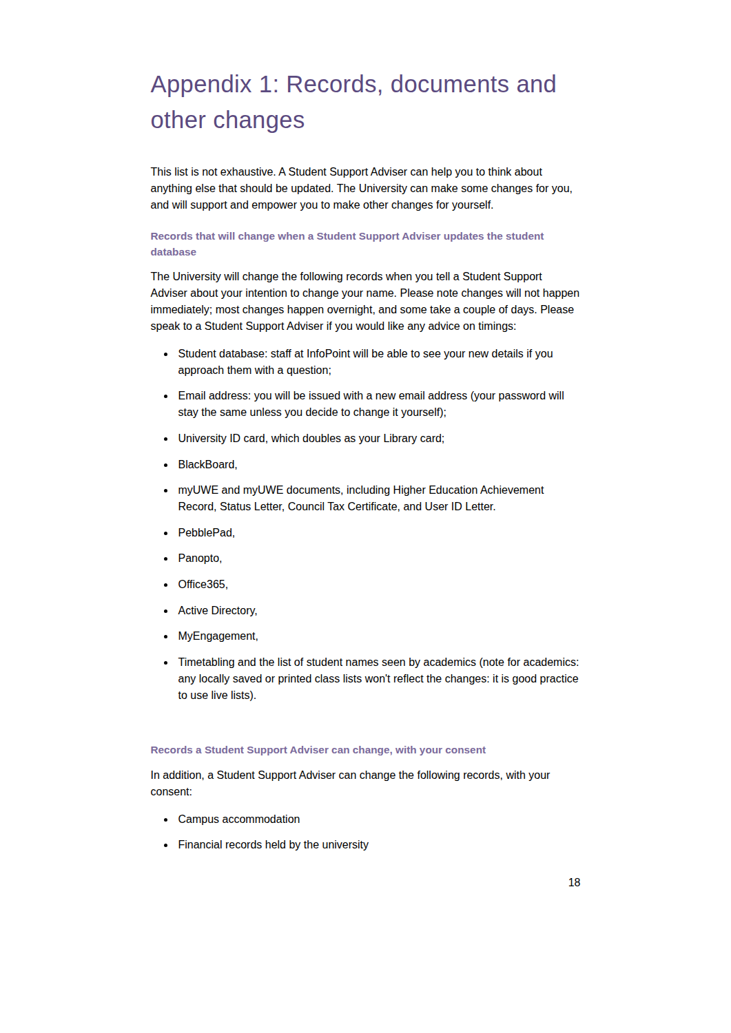Appendix 1: Records, documents and other changes
This list is not exhaustive. A Student Support Adviser can help you to think about anything else that should be updated. The University can make some changes for you, and will support and empower you to make other changes for yourself.
Records that will change when a Student Support Adviser updates the student database
The University will change the following records when you tell a Student Support Adviser about your intention to change your name. Please note changes will not happen immediately; most changes happen overnight, and some take a couple of days. Please speak to a Student Support Adviser if you would like any advice on timings:
Student database: staff at InfoPoint will be able to see your new details if you approach them with a question;
Email address: you will be issued with a new email address (your password will stay the same unless you decide to change it yourself);
University ID card, which doubles as your Library card;
BlackBoard,
myUWE and myUWE documents, including Higher Education Achievement Record, Status Letter, Council Tax Certificate, and User ID Letter.
PebblePad,
Panopto,
Office365,
Active Directory,
MyEngagement,
Timetabling and the list of student names seen by academics (note for academics: any locally saved or printed class lists won't reflect the changes: it is good practice to use live lists).
Records a Student Support Adviser can change, with your consent
In addition, a Student Support Adviser can change the following records, with your consent:
Campus accommodation
Financial records held by the university
18